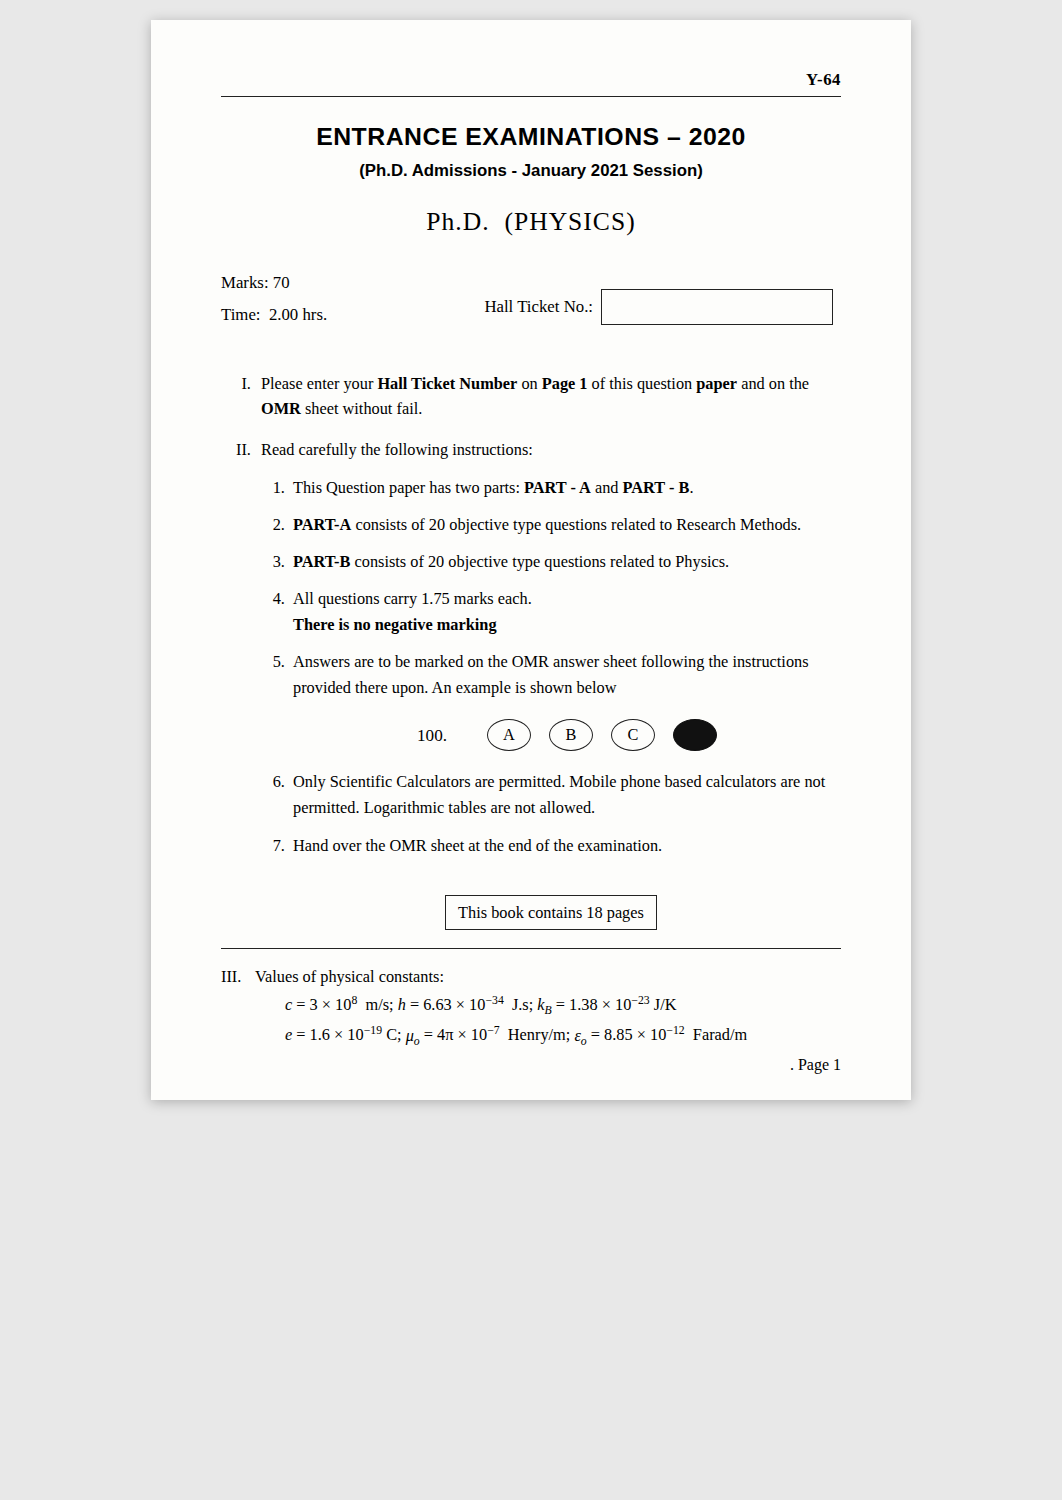Y-64
ENTRANCE EXAMINATIONS – 2020
(Ph.D. Admissions - January 2021 Session)
Ph.D. (PHYSICS)
Marks: 70
Time: 2.00 hrs.
Hall Ticket No.:
Please enter your Hall Ticket Number on Page 1 of this question paper and on the OMR sheet without fail.
Read carefully the following instructions:
This Question paper has two parts: PART - A and PART - B.
PART-A consists of 20 objective type questions related to Research Methods.
PART-B consists of 20 objective type questions related to Physics.
All questions carry 1.75 marks each. There is no negative marking
Answers are to be marked on the OMR answer sheet following the instructions provided there upon. An example is shown below
100. A B C
Only Scientific Calculators are permitted. Mobile phone based calculators are not permitted. Logarithmic tables are not allowed.
Hand over the OMR sheet at the end of the examination.
This book contains 18 pages
III. Values of physical constants:
c = 3 × 108 m/s; h = 6.63 × 10−34 J.s; kB = 1.38 × 10−23 J/K
e = 1.6 × 10−19 C; μo = 4π × 10−7 Henry/m; εo = 8.85 × 10−12 Farad/m
. Page 1